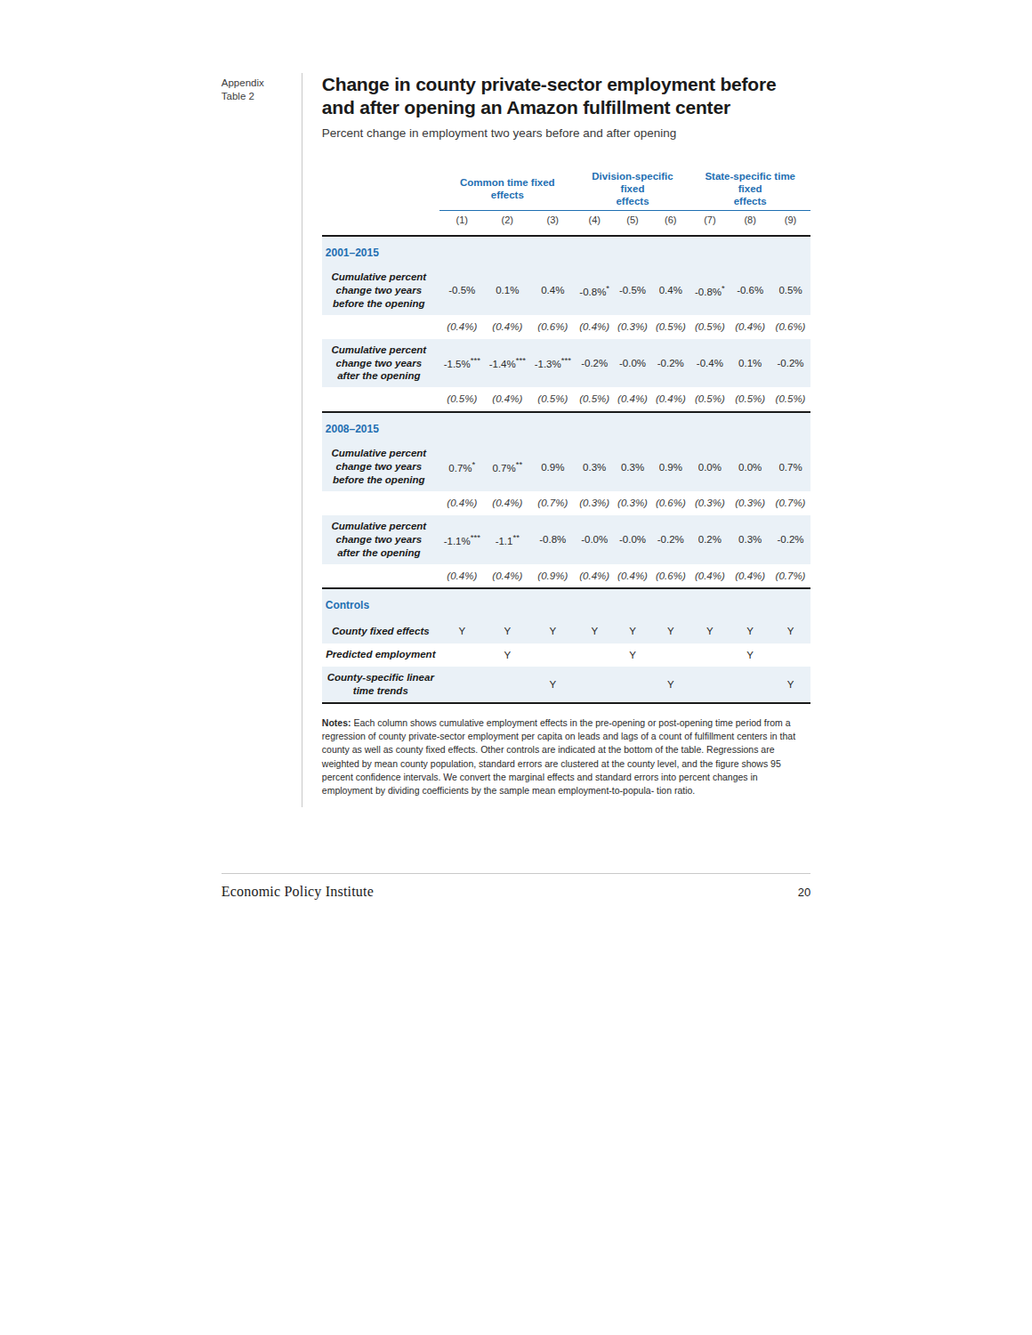Appendix
Table 2
Change in county private-sector employment before
and after opening an Amazon fulfillment center
Percent change in employment two years before and after opening
| | Common time fixed effects | Division-specific fixed effects | State-specific time fixed effects |
| --- | --- | --- | --- |
| | (1) | (2) | (3) | (4) | (5) | (6) | (7) | (8) | (9) |
| 2001–2015 |
| Cumulative percent change two years before the opening | -0.5% | 0.1% | 0.4% | -0.8% * | -0.5% | 0.4% | -0.8% * | -0.6% | 0.5% |
| | (0.4%) | (0.4%) | (0.6%) | (0.4%) | (0.3%) | (0.5%) | (0.5%) | (0.4%) | (0.6%) |
| Cumulative percent change two years after the opening | -1.5% *** | -1.4% *** | -1.3% *** | -0.2% | -0.0% | -0.2% | -0.4% | 0.1% | -0.2% |
| | (0.5%) | (0.4%) | (0.5%) | (0.5%) | (0.4%) | (0.4%) | (0.5%) | (0.5%) | (0.5%) |
| 2008–2015 |
| Cumulative percent change two years before the opening | 0.7% * | 0.7% ** | 0.9% | 0.3% | 0.3% | 0.9% | 0.0% | 0.0% | 0.7% |
| | (0.4%) | (0.4%) | (0.7%) | (0.3%) | (0.3%) | (0.6%) | (0.3%) | (0.3%) | (0.7%) |
| Cumulative percent change two years after the opening | -1.1% *** | -1.1 ** | -0.8% | -0.0% | -0.0% | -0.2% | 0.2% | 0.3% | -0.2% |
| | (0.4%) | (0.4%) | (0.9%) | (0.4%) | (0.4%) | (0.6%) | (0.4%) | (0.4%) | (0.7%) |
| Controls |
| County fixed effects | Y | Y | Y | Y | Y | Y | Y | Y | Y |
| Predicted employment | | Y | | | Y | | | Y | |
| County-specific linear time trends | | | Y | | | Y | | | Y |
Notes: Each column shows cumulative employment effects in the pre-opening or post-opening time period from a regression of county private-sector employment per capita on leads and lags of a count of fulfillment centers in that county as well as county fixed effects. Other controls are indicated at the bottom of the table. Regressions are weighted by mean county population, standard errors are clustered at the county level, and the figure shows 95 percent confidence intervals. We convert the marginal effects and standard errors into percent changes in employment by dividing coefficients by the sample mean employment-to-popula- tion ratio.
Economic Policy Institute
20